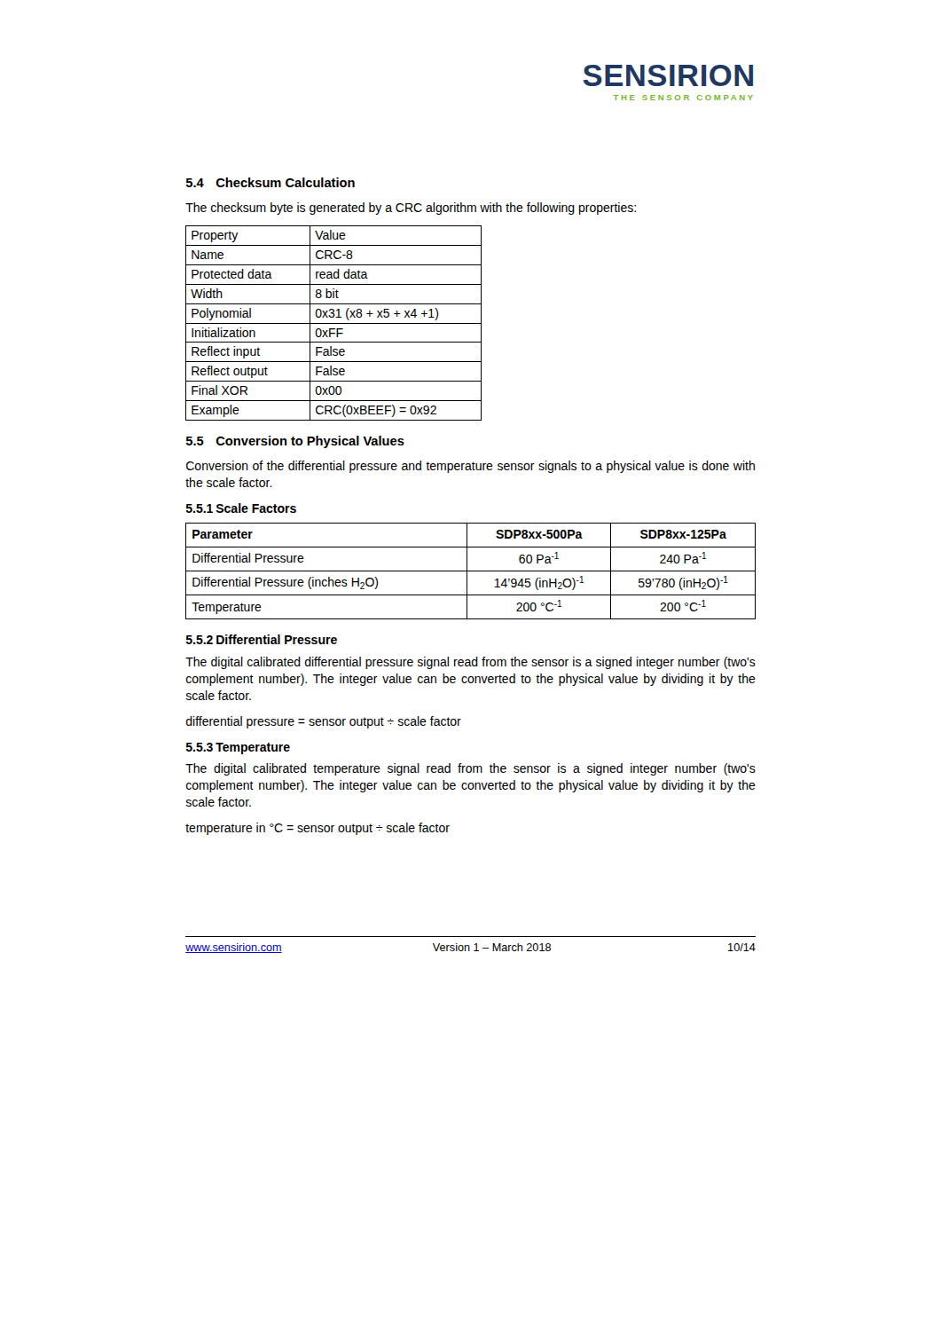SENSIRION
THE SENSOR COMPANY
5.4 Checksum Calculation
The checksum byte is generated by a CRC algorithm with the following properties:
| Property | Value |
| Name | CRC-8 |
| Protected data | read data |
| Width | 8 bit |
| Polynomial | 0x31 (x8 + x5 + x4 +1) |
| Initialization | 0xFF |
| Reflect input | False |
| Reflect output | False |
| Final XOR | 0x00 |
| Example | CRC(0xBEEF) = 0x92 |
5.5 Conversion to Physical Values
Conversion of the differential pressure and temperature sensor signals to a physical value is done with the scale factor.
5.5.1 Scale Factors
| Parameter | SDP8xx- 500Pa | SDP8xx- 125Pa |
| --- | --- | --- |
| Differential Pressure | 60 Pa -1 | 240 Pa -1 |
| Differential Pressure (inches H 2 O) | 14’945 (inH 2 O) -1 | 59’780 (inH 2 O) -1 |
| Temperature | 200 °C -1 | 200 °C -1 |
5.5.2 Differential Pressure
The digital calibrated differential pressure signal read from the sensor is a signed integer number (two's complement number). The integer value can be converted to the physical value by dividing it by the scale factor.
differential pressure = sensor output ÷ scale factor
5.5.3 Temperature
The digital calibrated temperature signal read from the sensor is a signed integer number (two's complement number). The integer value can be converted to the physical value by dividing it by the scale factor.
temperature in °C = sensor output ÷ scale factor
www.sensirion.com
Version 1 – March 2018
10/14